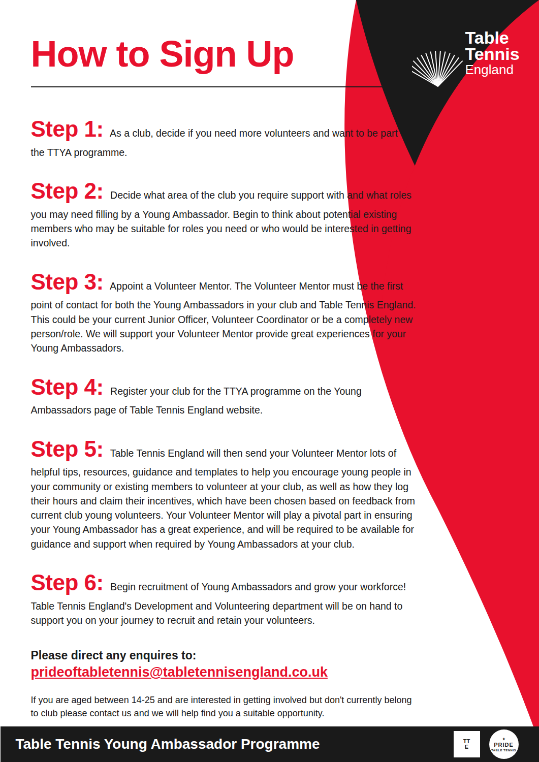Table Tennis England
How to Sign Up
Step 1: As a club, decide if you need more volunteers and want to be part of the TTYA programme.
Step 2: Decide what area of the club you require support with and what roles you may need filling by a Young Ambassador. Begin to think about potential existing members who may be suitable for roles you need or who would be interested in getting involved.
Step 3: Appoint a Volunteer Mentor. The Volunteer Mentor must be the first point of contact for both the Young Ambassadors in your club and Table Tennis England. This could be your current Junior Officer, Volunteer Coordinator or be a completely new person/role. We will support your Volunteer Mentor provide great experiences for your Young Ambassadors.
Step 4: Register your club for the TTYA programme on the Young Ambassadors page of Table Tennis England website.
Step 5: Table Tennis England will then send your Volunteer Mentor lots of helpful tips, resources, guidance and templates to help you encourage young people in your community or existing members to volunteer at your club, as well as how they log their hours and claim their incentives, which have been chosen based on feedback from current club young volunteers. Your Volunteer Mentor will play a pivotal part in ensuring your Young Ambassador has a great experience, and will be required to be available for guidance and support when required by Young Ambassadors at your club.
Step 6: Begin recruitment of Young Ambassadors and grow your workforce! Table Tennis England's Development and Volunteering department will be on hand to support you on your journey to recruit and retain your volunteers.
Please direct any enquires to:
prideoftabletennis@tabletennisengland.co.uk
If you are aged between 14-25 and are interested in getting involved but don't currently belong to club please contact us and we will help find you a suitable opportunity.
Table Tennis Young Ambassador Programme
TT
E
✦ PRIDE TABLE TENNIS